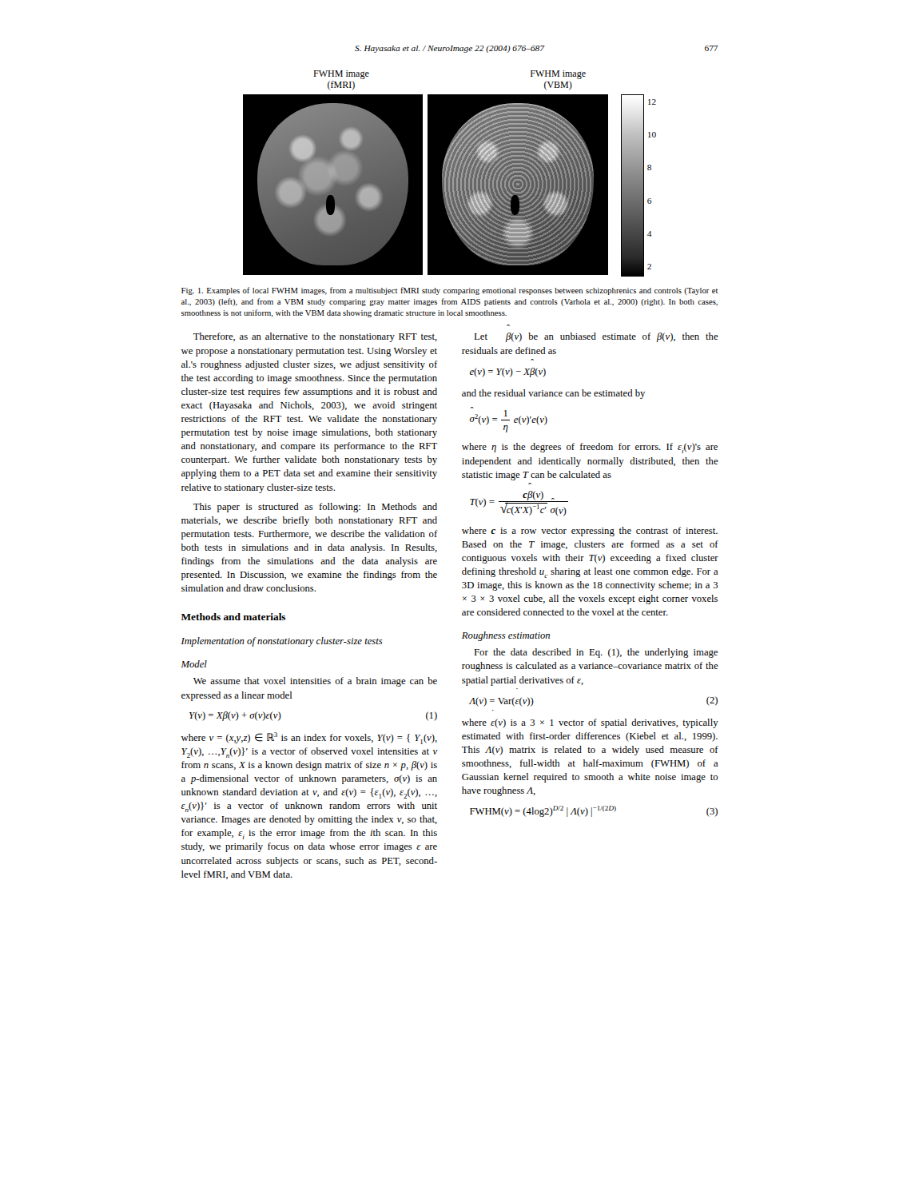S. Hayasaka et al. / NeuroImage 22 (2004) 676–687 677
FWHM image
(fMRI)
FWHM image
(VBM)
12
10
8
6
4
2
Fig. 1. Examples of local FWHM images, from a multisubject fMRI study comparing emotional responses between schizophrenics and controls (Taylor et al., 2003) (left), and from a VBM study comparing gray matter images from AIDS patients and controls (Varhola et al., 2000) (right). In both cases, smoothness is not uniform, with the VBM data showing dramatic structure in local smoothness.
Therefore, as an alternative to the nonstationary RFT test, we propose a nonstationary permutation test. Using Worsley et al.'s roughness adjusted cluster sizes, we adjust sensitivity of the test according to image smoothness. Since the permutation cluster-size test requires few assumptions and it is robust and exact (Hayasaka and Nichols, 2003), we avoid stringent restrictions of the RFT test. We validate the nonstationary permutation test by noise image simulations, both stationary and nonstationary, and compare its performance to the RFT counterpart. We further validate both nonstationary tests by applying them to a PET data set and examine their sensitivity relative to stationary cluster-size tests.
This paper is structured as following: In Methods and materials, we describe briefly both nonstationary RFT and permutation tests. Furthermore, we describe the validation of both tests in simulations and in data analysis. In Results, findings from the simulations and the data analysis are presented. In Discussion, we examine the findings from the simulation and draw conclusions.
Methods and materials
Implementation of nonstationary cluster-size tests
Model
We assume that voxel intensities of a brain image can be expressed as a linear model
Y(v) = Xβ(v) + σ(v)ε(v) (1)
where v = (x,y,z) ∈ ℝ3 is an index for voxels, Y(v) = { Y1(v), Y2(v), …,Yn(v)}′ is a vector of observed voxel intensities at v from n scans, X is a known design matrix of size n × p, β(v) is a p-dimensional vector of unknown parameters, σ(v) is an unknown standard deviation at v, and ε(v) = {ε1(v), ε2(v), …, εn(v)}′ is a vector of unknown random errors with unit variance. Images are denoted by omitting the index v, so that, for example, εi is the error image from the ith scan. In this study, we primarily focus on data whose error images ε are uncorrelated across subjects or scans, such as PET, second-level fMRI, and VBM data.
Let β(v) be an unbiased estimate of β(v), then the residuals are defined as
e(v) = Y(v) − Xβ(v)
and the residual variance can be estimated by
σ2(v) = 1 η e(v)′e(v)
where η is the degrees of freedom for errors. If εi(v)'s are independent and identically normally distributed, then the statistic image T can be calculated as
T(v) = cβ(v) c(X′X)−1c′ σ(v)
where c is a row vector expressing the contrast of interest. Based on the T image, clusters are formed as a set of contiguous voxels with their T(v) exceeding a fixed cluster defining threshold uc sharing at least one common edge. For a 3D image, this is known as the 18 connectivity scheme; in a 3 × 3 × 3 voxel cube, all the voxels except eight corner voxels are considered connected to the voxel at the center.
Roughness estimation
For the data described in Eq. (1), the underlying image roughness is calculated as a variance–covariance matrix of the spatial partial derivatives of ε,
Λ(v) = Var(ε(v)) (2)
where ε(v) is a 3 × 1 vector of spatial derivatives, typically estimated with first-order differences (Kiebel et al., 1999). This Λ(v) matrix is related to a widely used measure of smoothness, full-width at half-maximum (FWHM) of a Gaussian kernel required to smooth a white noise image to have roughness Λ,
FWHM(v) = (4log2)D/2 | Λ(v) |−1/(2D) (3)